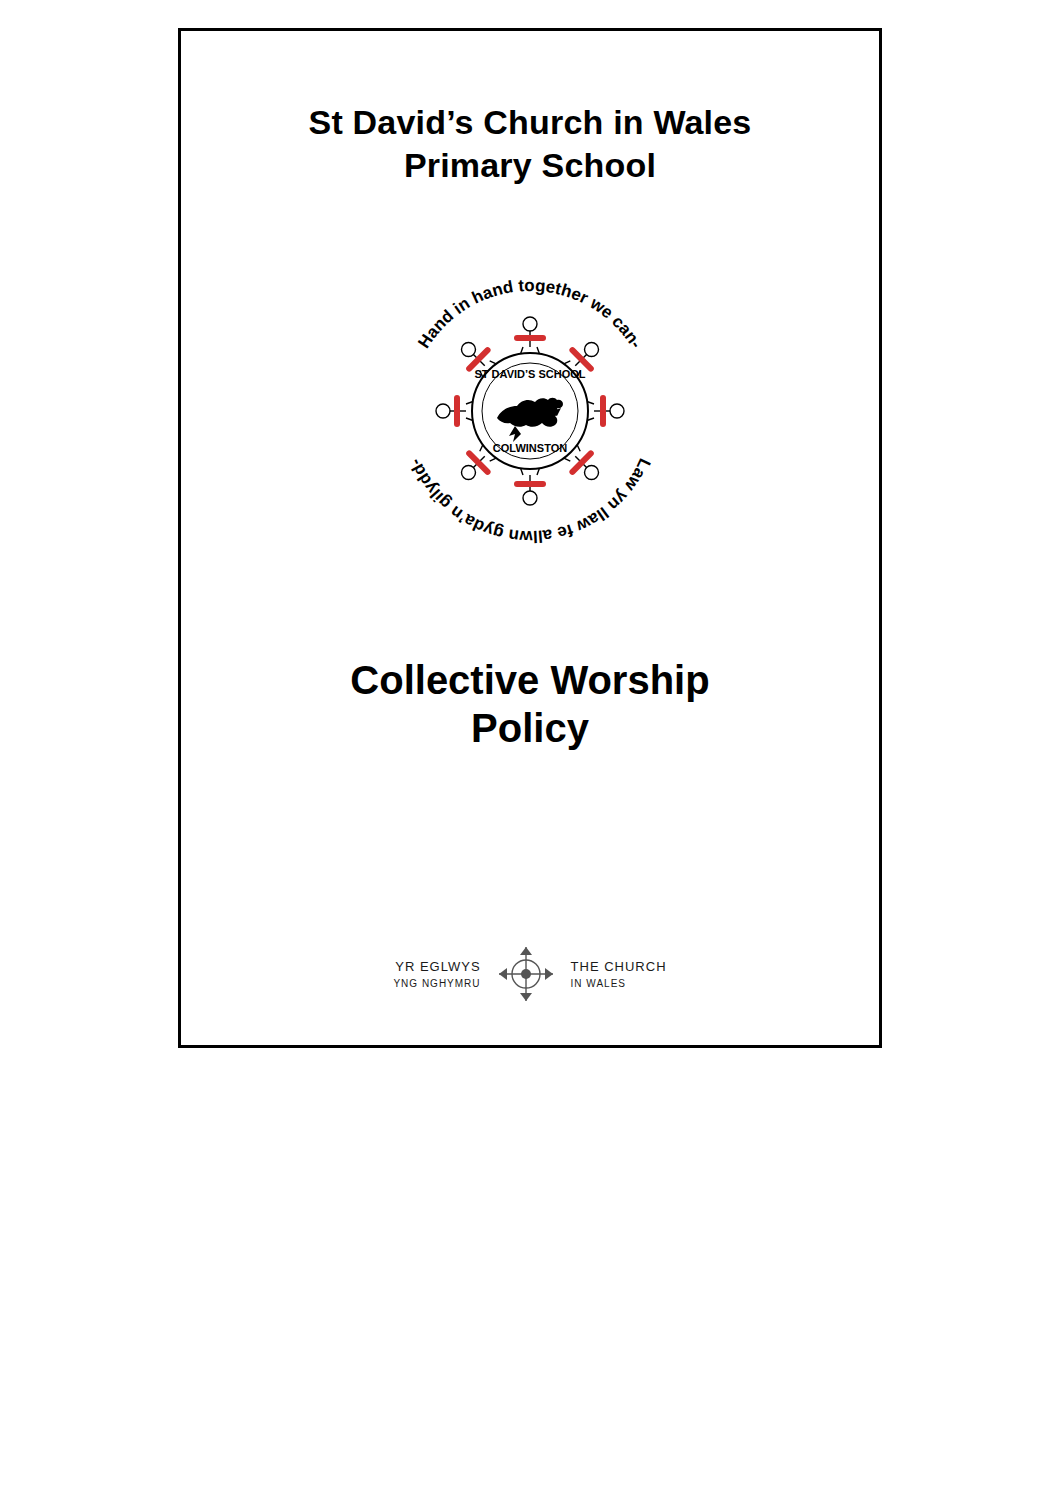St David’s Church in Wales
Primary School
Hand in hand together we can- Law yn llaw fe allwn gyda’n gilydd- ST DAVID’S SCHOOL COLWINSTON
Collective Worship
Policy
YR EGLWYS
YNG NGHYMRU
THE CHURCH
IN WALES